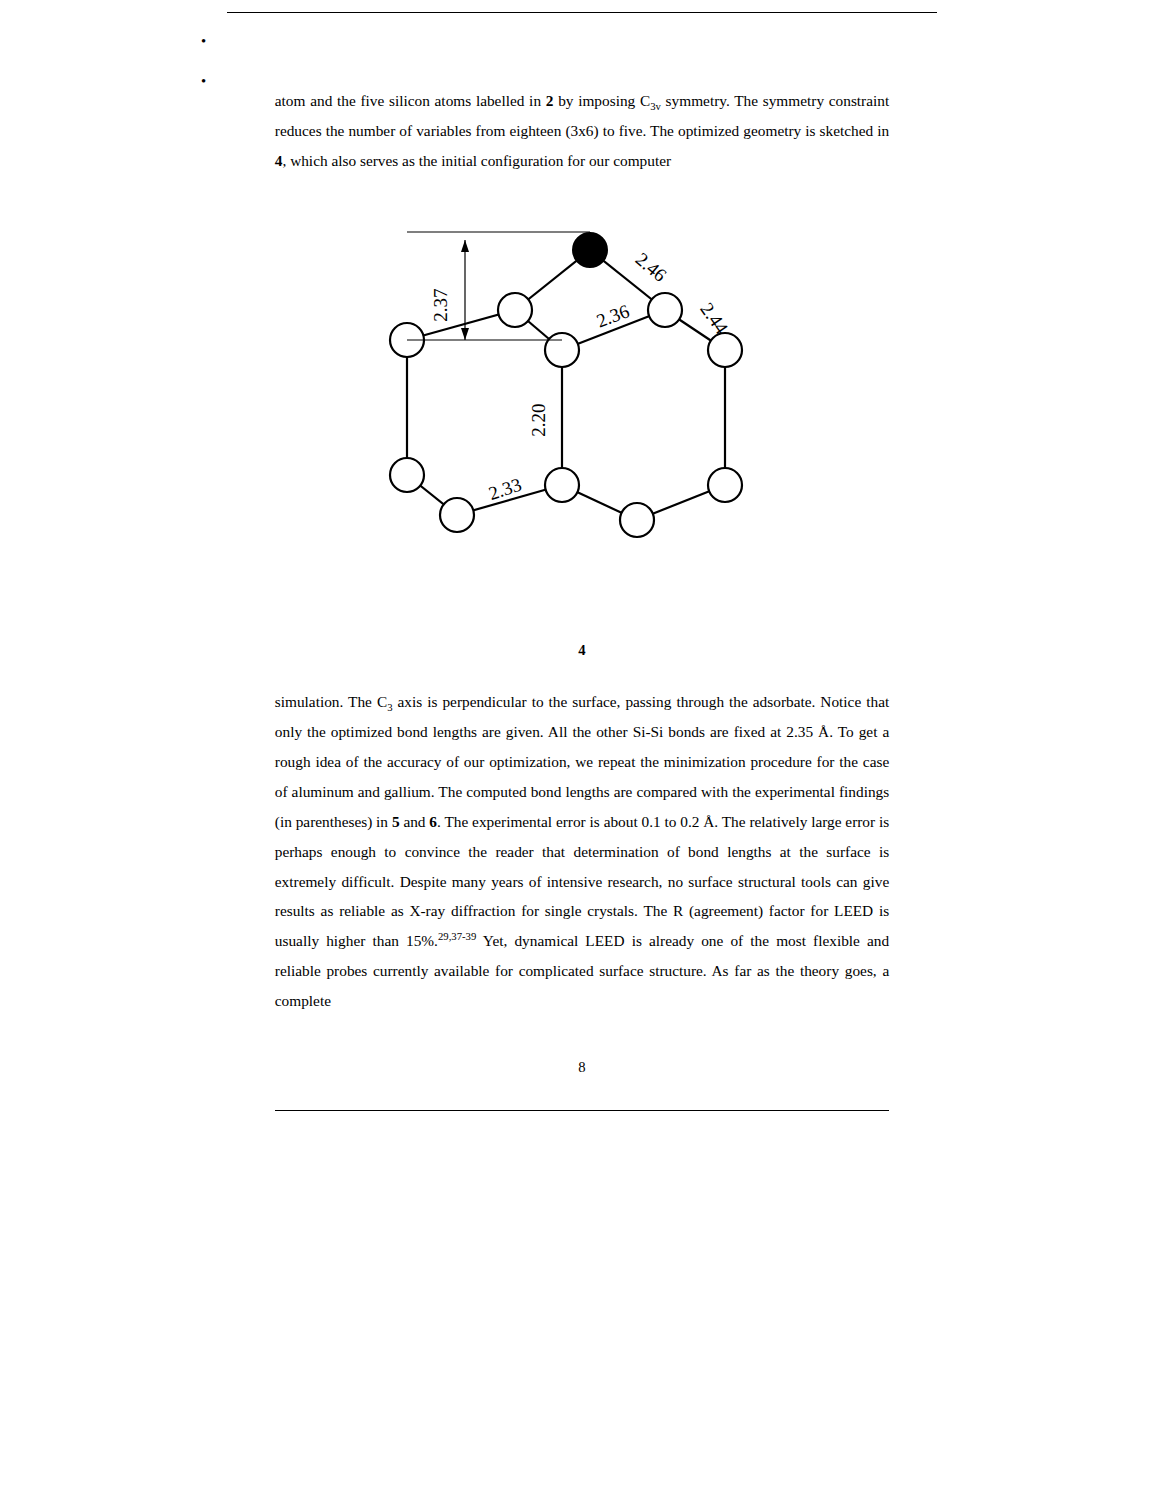•
•
atom and the five silicon atoms labelled in 2 by imposing C3v symmetry. The symmetry constraint reduces the number of variables from eighteen (3x6) to five. The optimized geometry is sketched in 4, which also serves as the initial configuration for our computer
2.37 2.46 2.36 2.44 2.20 2.33
4
simulation. The C3 axis is perpendicular to the surface, passing through the adsorbate. Notice that only the optimized bond lengths are given. All the other Si-Si bonds are fixed at 2.35 Å. To get a rough idea of the accuracy of our optimization, we repeat the minimization procedure for the case of aluminum and gallium. The computed bond lengths are compared with the experimental findings (in parentheses) in 5 and 6. The experimental error is about 0.1 to 0.2 Å. The relatively large error is perhaps enough to convince the reader that determination of bond lengths at the surface is extremely difficult. Despite many years of intensive research, no surface structural tools can give results as reliable as X-ray diffraction for single crystals. The R (agreement) factor for LEED is usually higher than 15%.29,37-39 Yet, dynamical LEED is already one of the most flexible and reliable probes currently available for complicated surface structure. As far as the theory goes, a complete
8